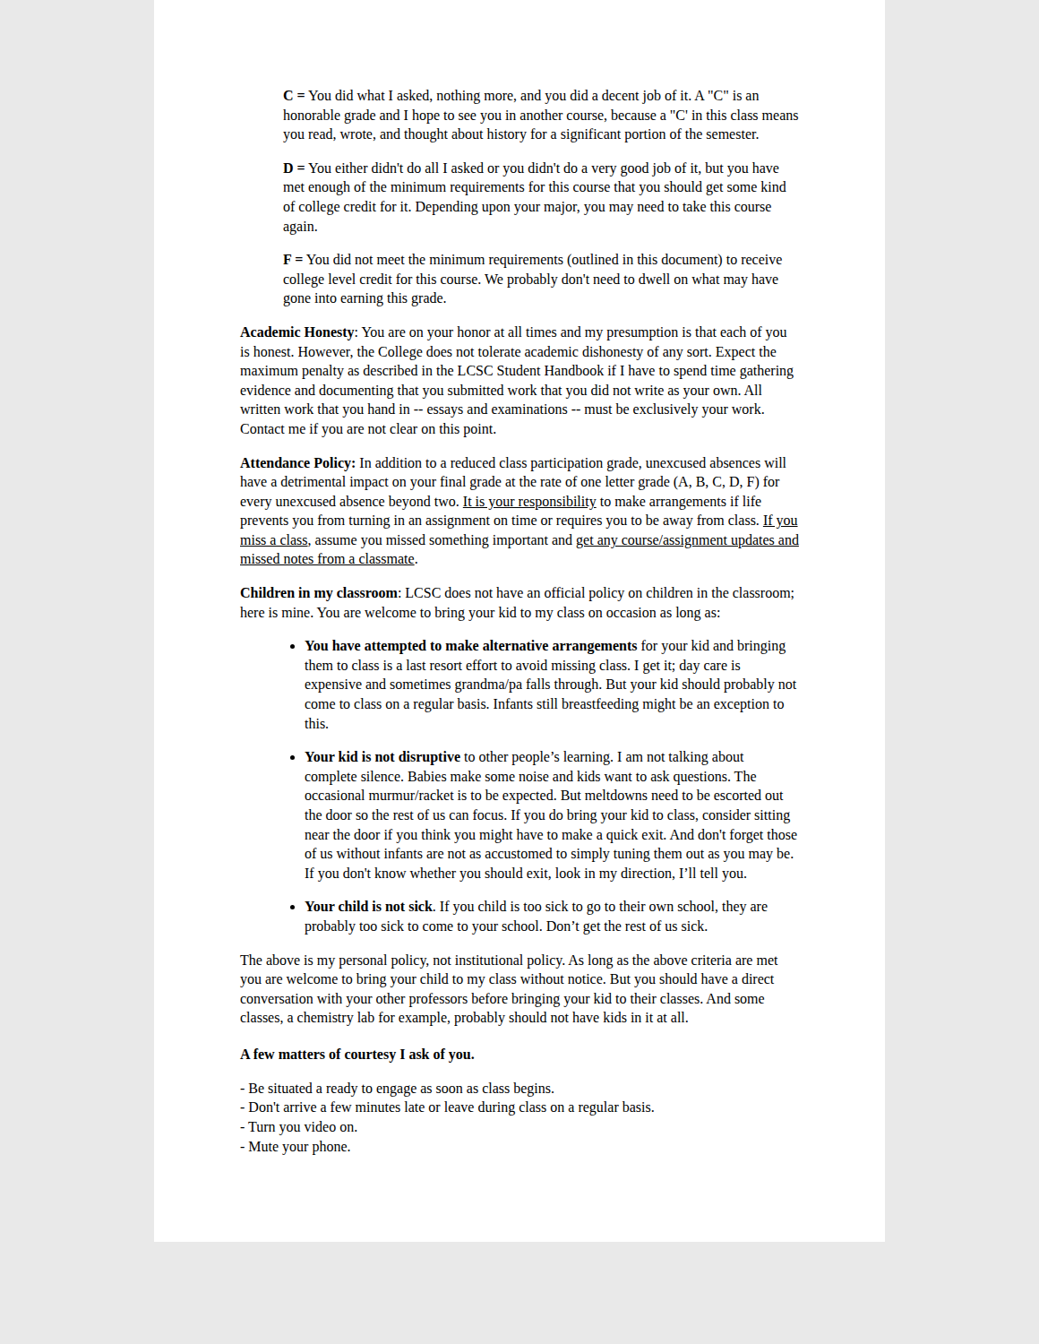C = You did what I asked, nothing more, and you did a decent job of it. A "C" is an honorable grade and I hope to see you in another course, because a "C' in this class means you read, wrote, and thought about history for a significant portion of the semester.
D = You either didn't do all I asked or you didn't do a very good job of it, but you have met enough of the minimum requirements for this course that you should get some kind of college credit for it. Depending upon your major, you may need to take this course again.
F = You did not meet the minimum requirements (outlined in this document) to receive college level credit for this course. We probably don't need to dwell on what may have gone into earning this grade.
Academic Honesty: You are on your honor at all times and my presumption is that each of you is honest. However, the College does not tolerate academic dishonesty of any sort. Expect the maximum penalty as described in the LCSC Student Handbook if I have to spend time gathering evidence and documenting that you submitted work that you did not write as your own. All written work that you hand in -- essays and examinations -- must be exclusively your work. Contact me if you are not clear on this point.
Attendance Policy: In addition to a reduced class participation grade, unexcused absences will have a detrimental impact on your final grade at the rate of one letter grade (A, B, C, D, F) for every unexcused absence beyond two. It is your responsibility to make arrangements if life prevents you from turning in an assignment on time or requires you to be away from class. If you miss a class, assume you missed something important and get any course/assignment updates and missed notes from a classmate.
Children in my classroom: LCSC does not have an official policy on children in the classroom; here is mine. You are welcome to bring your kid to my class on occasion as long as:
You have attempted to make alternative arrangements for your kid and bringing them to class is a last resort effort to avoid missing class. I get it; day care is expensive and sometimes grandma/pa falls through. But your kid should probably not come to class on a regular basis. Infants still breastfeeding might be an exception to this.
Your kid is not disruptive to other people’s learning. I am not talking about complete silence. Babies make some noise and kids want to ask questions. The occasional murmur/racket is to be expected. But meltdowns need to be escorted out the door so the rest of us can focus. If you do bring your kid to class, consider sitting near the door if you think you might have to make a quick exit. And don't forget those of us without infants are not as accustomed to simply tuning them out as you may be. If you don't know whether you should exit, look in my direction, I’ll tell you.
Your child is not sick. If you child is too sick to go to their own school, they are probably too sick to come to your school. Don’t get the rest of us sick.
The above is my personal policy, not institutional policy. As long as the above criteria are met you are welcome to bring your child to my class without notice. But you should have a direct conversation with your other professors before bringing your kid to their classes. And some classes, a chemistry lab for example, probably should not have kids in it at all.
A few matters of courtesy I ask of you.
- Be situated a ready to engage as soon as class begins.
- Don't arrive a few minutes late or leave during class on a regular basis.
- Turn you video on.
- Mute your phone.